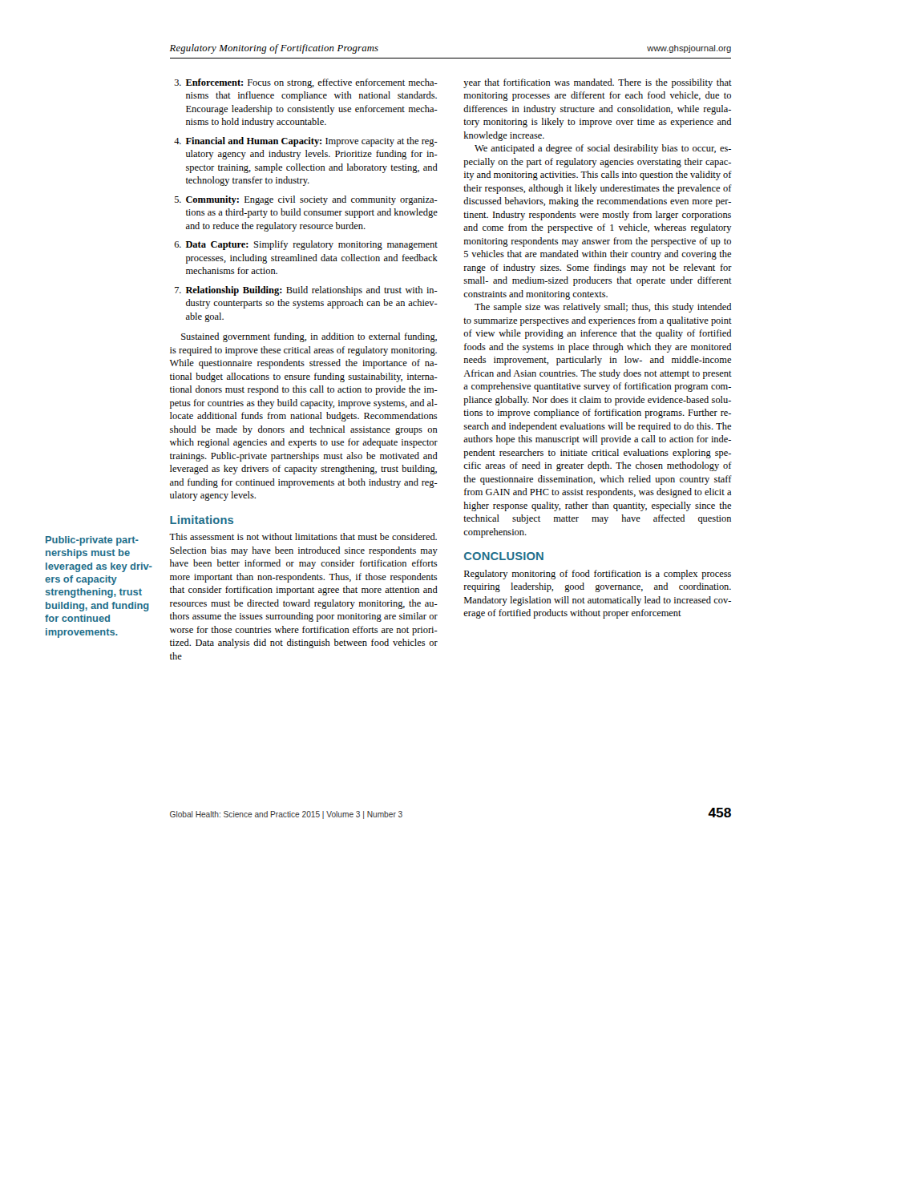Regulatory Monitoring of Fortification Programs www.ghspjournal.org
Public-private partnerships must be leveraged as key drivers of capacity strengthening, trust building, and funding for continued improvements.
Enforcement: Focus on strong, effective enforcement mechanisms that influence compliance with national standards. Encourage leadership to consistently use enforcement mechanisms to hold industry accountable.
Financial and Human Capacity: Improve capacity at the regulatory agency and industry levels. Prioritize funding for inspector training, sample collection and laboratory testing, and technology transfer to industry.
Community: Engage civil society and community organizations as a third-party to build consumer support and knowledge and to reduce the regulatory resource burden.
Data Capture: Simplify regulatory monitoring management processes, including streamlined data collection and feedback mechanisms for action.
Relationship Building: Build relationships and trust with industry counterparts so the systems approach can be an achievable goal.
Sustained government funding, in addition to external funding, is required to improve these critical areas of regulatory monitoring. While questionnaire respondents stressed the importance of national budget allocations to ensure funding sustainability, international donors must respond to this call to action to provide the impetus for countries as they build capacity, improve systems, and allocate additional funds from national budgets. Recommendations should be made by donors and technical assistance groups on which regional agencies and experts to use for adequate inspector trainings. Public-private partnerships must also be motivated and leveraged as key drivers of capacity strengthening, trust building, and funding for continued improvements at both industry and regulatory agency levels.
Limitations
This assessment is not without limitations that must be considered. Selection bias may have been introduced since respondents may have been better informed or may consider fortification efforts more important than non-respondents. Thus, if those respondents that consider fortification important agree that more attention and resources must be directed toward regulatory monitoring, the authors assume the issues surrounding poor monitoring are similar or worse for those countries where fortification efforts are not prioritized. Data analysis did not distinguish between food vehicles or the
year that fortification was mandated. There is the possibility that monitoring processes are different for each food vehicle, due to differences in industry structure and consolidation, while regulatory monitoring is likely to improve over time as experience and knowledge increase.
We anticipated a degree of social desirability bias to occur, especially on the part of regulatory agencies overstating their capacity and monitoring activities. This calls into question the validity of their responses, although it likely underestimates the prevalence of discussed behaviors, making the recommendations even more pertinent. Industry respondents were mostly from larger corporations and come from the perspective of 1 vehicle, whereas regulatory monitoring respondents may answer from the perspective of up to 5 vehicles that are mandated within their country and covering the range of industry sizes. Some findings may not be relevant for small- and medium-sized producers that operate under different constraints and monitoring contexts.
The sample size was relatively small; thus, this study intended to summarize perspectives and experiences from a qualitative point of view while providing an inference that the quality of fortified foods and the systems in place through which they are monitored needs improvement, particularly in low- and middle-income African and Asian countries. The study does not attempt to present a comprehensive quantitative survey of fortification program compliance globally. Nor does it claim to provide evidence-based solutions to improve compliance of fortification programs. Further research and independent evaluations will be required to do this. The authors hope this manuscript will provide a call to action for independent researchers to initiate critical evaluations exploring specific areas of need in greater depth. The chosen methodology of the questionnaire dissemination, which relied upon country staff from GAIN and PHC to assist respondents, was designed to elicit a higher response quality, rather than quantity, especially since the technical subject matter may have affected question comprehension.
Conclusion
Regulatory monitoring of food fortification is a complex process requiring leadership, good governance, and coordination. Mandatory legislation will not automatically lead to increased coverage of fortified products without proper enforcement
Global Health: Science and Practice 2015 | Volume 3 | Number 3 458